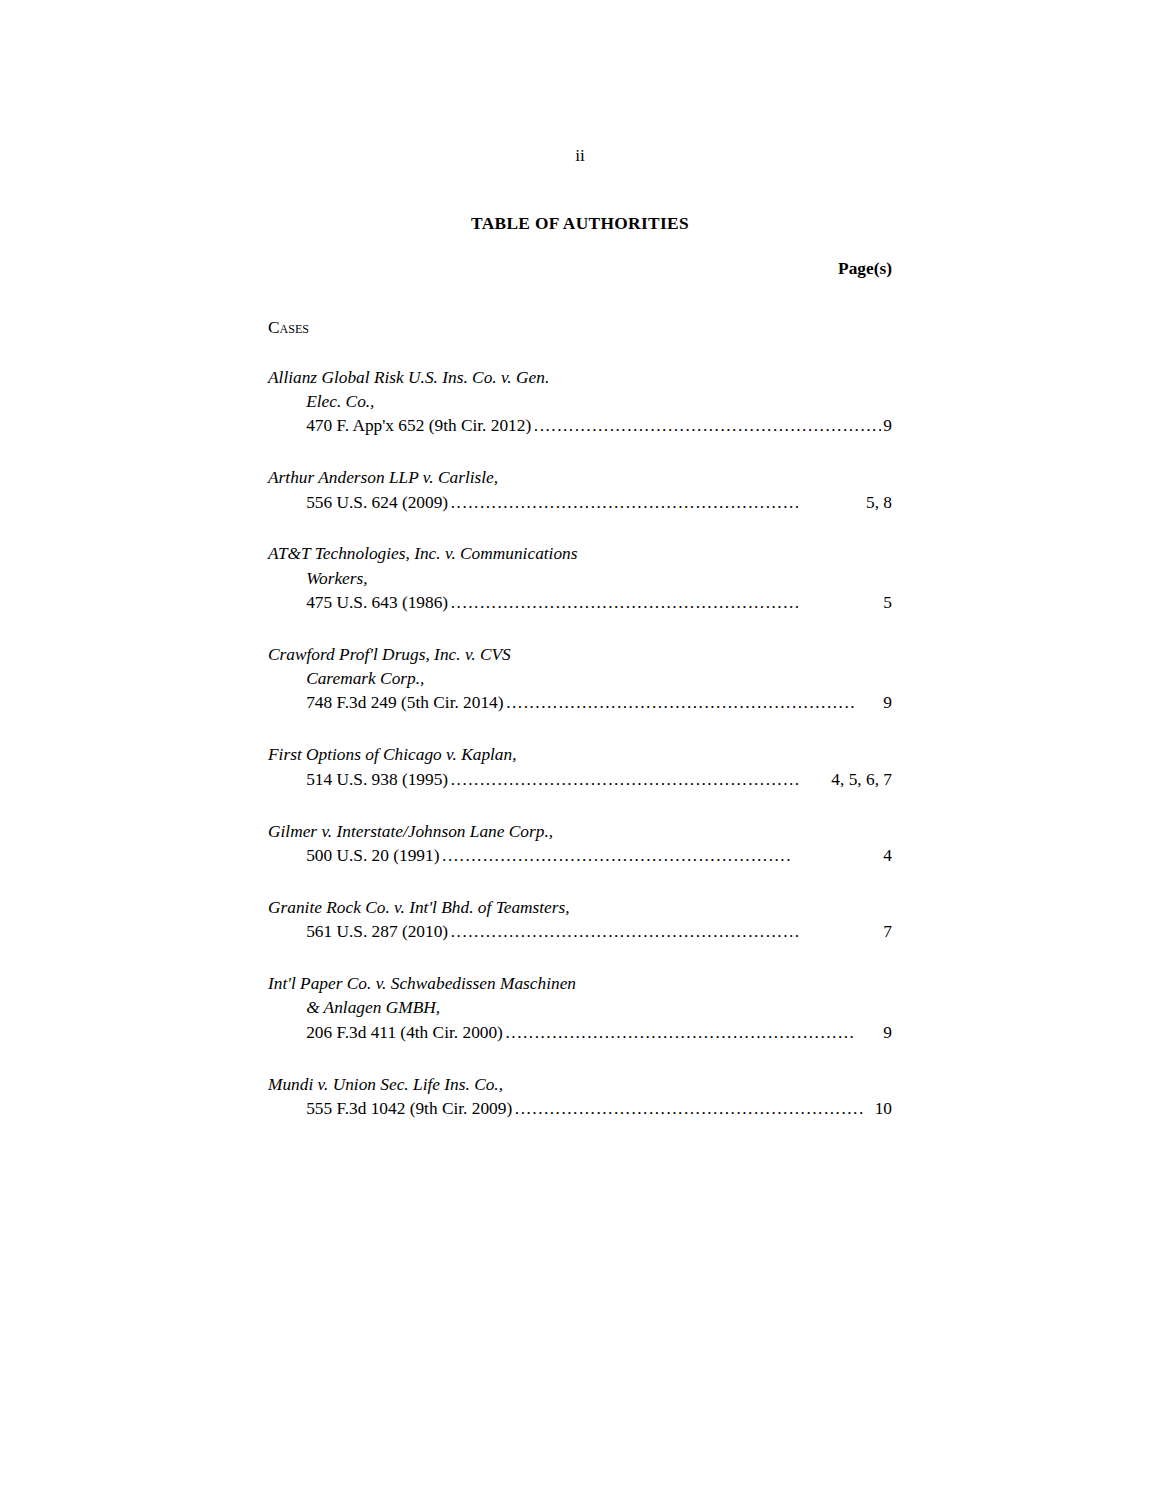ii
TABLE OF AUTHORITIES
Page(s)
Cases
Allianz Global Risk U.S. Ins. Co. v. Gen.
Elec. Co.,
470 F. App'x 652 (9th Cir. 2012) ............................................................ 9
Arthur Anderson LLP v. Carlisle,
556 U.S. 624 (2009) ............................................................ 5, 8
AT&T Technologies, Inc. v. Communications
Workers,
475 U.S. 643 (1986) ............................................................ 5
Crawford Prof'l Drugs, Inc. v. CVS
Caremark Corp.,
748 F.3d 249 (5th Cir. 2014) ............................................................ 9
First Options of Chicago v. Kaplan,
514 U.S. 938 (1995) ............................................................ 4, 5, 6, 7
Gilmer v. Interstate/Johnson Lane Corp.,
500 U.S. 20 (1991) ............................................................ 4
Granite Rock Co. v. Int'l Bhd. of Teamsters,
561 U.S. 287 (2010) ............................................................ 7
Int'l Paper Co. v. Schwabedissen Maschinen
& Anlagen GMBH,
206 F.3d 411 (4th Cir. 2000) ............................................................ 9
Mundi v. Union Sec. Life Ins. Co.,
555 F.3d 1042 (9th Cir. 2009) ............................................................ 10